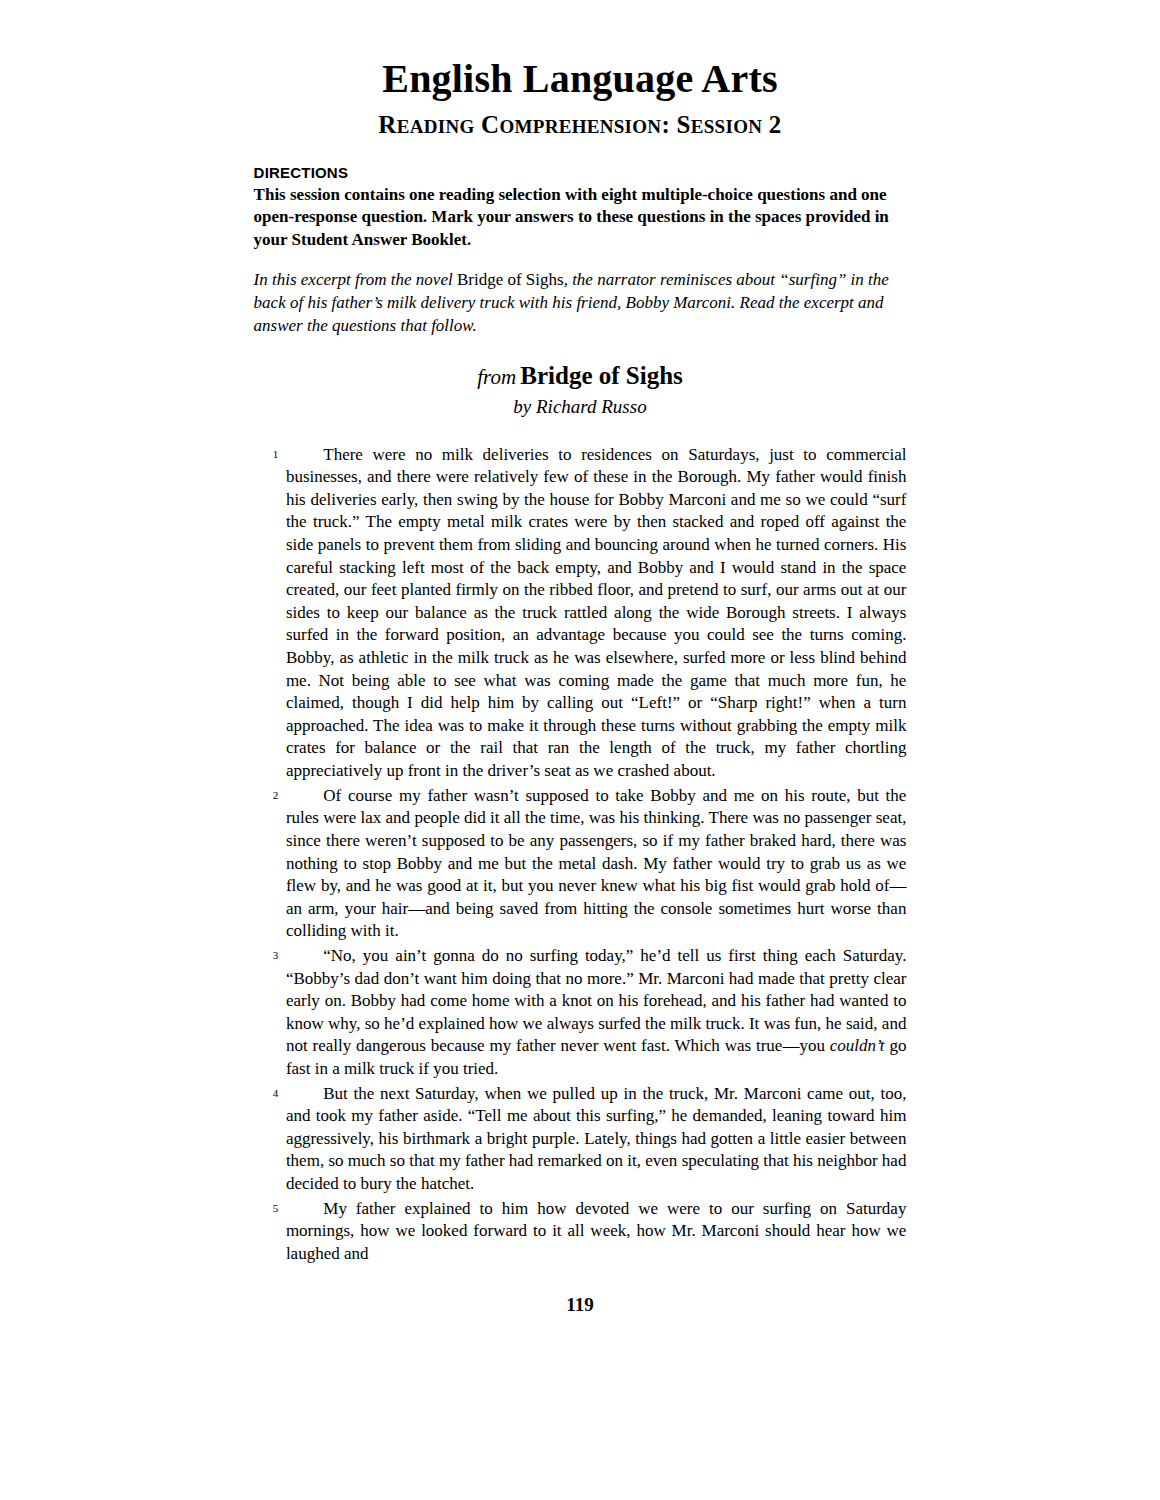English Language Arts
READING COMPREHENSION: SESSION 2
DIRECTIONS
This session contains one reading selection with eight multiple-choice questions and one open-response question. Mark your answers to these questions in the spaces provided in your Student Answer Booklet.
In this excerpt from the novel Bridge of Sighs, the narrator reminisces about “surfing” in the back of his father’s milk delivery truck with his friend, Bobby Marconi. Read the excerpt and answer the questions that follow.
from Bridge of Sighs
by Richard Russo
There were no milk deliveries to residences on Saturdays, just to commercial businesses, and there were relatively few of these in the Borough. My father would finish his deliveries early, then swing by the house for Bobby Marconi and me so we could “surf the truck.” The empty metal milk crates were by then stacked and roped off against the side panels to prevent them from sliding and bouncing around when he turned corners. His careful stacking left most of the back empty, and Bobby and I would stand in the space created, our feet planted firmly on the ribbed floor, and pretend to surf, our arms out at our sides to keep our balance as the truck rattled along the wide Borough streets. I always surfed in the forward position, an advantage because you could see the turns coming. Bobby, as athletic in the milk truck as he was elsewhere, surfed more or less blind behind me. Not being able to see what was coming made the game that much more fun, he claimed, though I did help him by calling out “Left!” or “Sharp right!” when a turn approached. The idea was to make it through these turns without grabbing the empty milk crates for balance or the rail that ran the length of the truck, my father chortling appreciatively up front in the driver’s seat as we crashed about.
Of course my father wasn’t supposed to take Bobby and me on his route, but the rules were lax and people did it all the time, was his thinking. There was no passenger seat, since there weren’t supposed to be any passengers, so if my father braked hard, there was nothing to stop Bobby and me but the metal dash. My father would try to grab us as we flew by, and he was good at it, but you never knew what his big fist would grab hold of—an arm, your hair—and being saved from hitting the console sometimes hurt worse than colliding with it.
“No, you ain’t gonna do no surfing today,” he’d tell us first thing each Saturday. “Bobby’s dad don’t want him doing that no more.” Mr. Marconi had made that pretty clear early on. Bobby had come home with a knot on his forehead, and his father had wanted to know why, so he’d explained how we always surfed the milk truck. It was fun, he said, and not really dangerous because my father never went fast. Which was true—you couldn’t go fast in a milk truck if you tried.
But the next Saturday, when we pulled up in the truck, Mr. Marconi came out, too, and took my father aside. “Tell me about this surfing,” he demanded, leaning toward him aggressively, his birthmark a bright purple. Lately, things had gotten a little easier between them, so much so that my father had remarked on it, even speculating that his neighbor had decided to bury the hatchet.
My father explained to him how devoted we were to our surfing on Saturday mornings, how we looked forward to it all week, how Mr. Marconi should hear how we laughed and
119